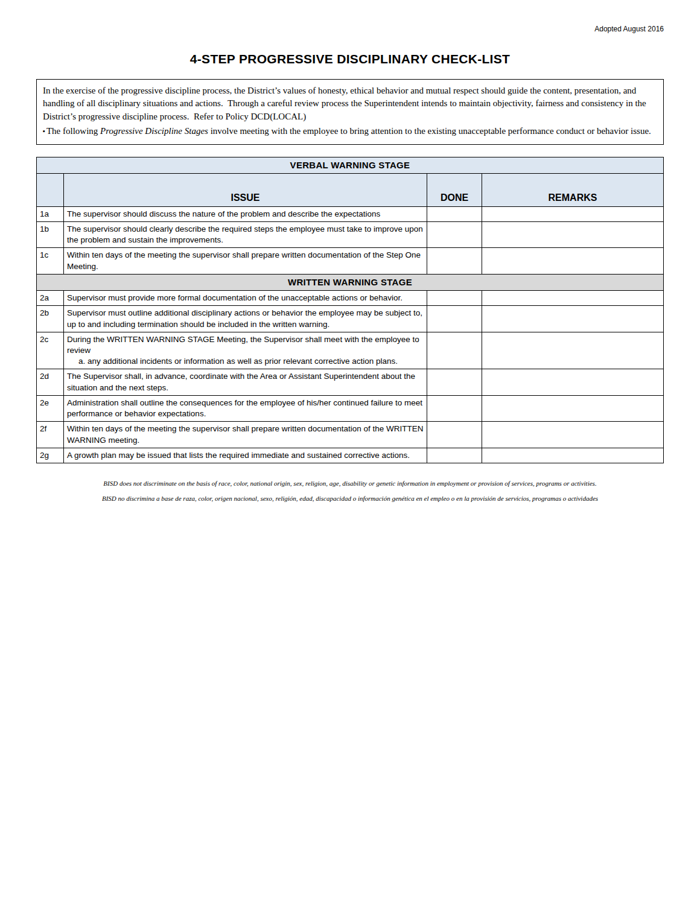Adopted August 2016
4-STEP PROGRESSIVE DISCIPLINARY CHECK-LIST
In the exercise of the progressive discipline process, the District’s values of honesty, ethical behavior and mutual respect should guide the content, presentation, and handling of all disciplinary situations and actions. Through a careful review process the Superintendent intends to maintain objectivity, fairness and consistency in the District’s progressive discipline process. Refer to Policy DCD(LOCAL)
The following Progressive Discipline Stages involve meeting with the employee to bring attention to the existing unacceptable performance conduct or behavior issue.
| VERBAL WARNING STAGE |
| | ISSUE | DONE | REMARKS |
| 1a | The supervisor should discuss the nature of the problem and describe the expectations | | |
| 1b | The supervisor should clearly describe the required steps the employee must take to improve upon the problem and sustain the improvements. | | |
| 1c | Within ten days of the meeting the supervisor shall prepare written documentation of the Step One Meeting. | | |
| WRITTEN WARNING STAGE |
| 2a | Supervisor must provide more formal documentation of the unacceptable actions or behavior. | | |
| 2b | Supervisor must outline additional disciplinary actions or behavior the employee may be subject to, up to and including termination should be included in the written warning. | | |
| 2c | During the WRITTEN WARNING STAGE Meeting, the Supervisor shall meet with the employee to review any additional incidents or information as well as prior relevant corrective action plans. | | |
| 2d | The Supervisor shall, in advance, coordinate with the Area or Assistant Superintendent about the situation and the next steps. | | |
| 2e | Administration shall outline the consequences for the employee of his/her continued failure to meet performance or behavior expectations. | | |
| 2f | Within ten days of the meeting the supervisor shall prepare written documentation of the WRITTEN WARNING meeting. | | |
| 2g | A growth plan may be issued that lists the required immediate and sustained corrective actions. | | |
BISD does not discriminate on the basis of race, color, national origin, sex, religion, age, disability or genetic information in employment or provision of services, programs or activities.
BISD no discrimina a base de raza, color, origen nacional, sexo, religión, edad, discapacidad o información genética en el empleo o en la provisión de servicios, programas o actividades